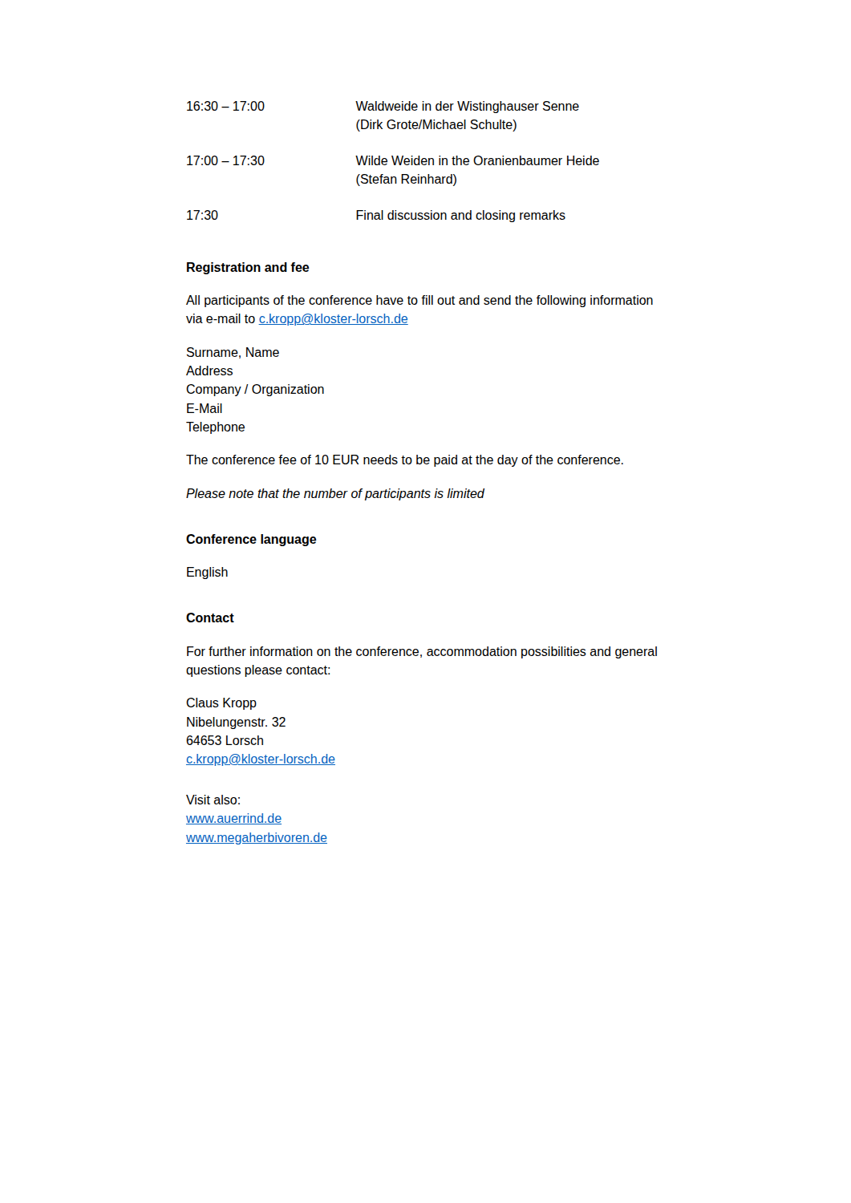16:30 – 17:00
Waldweide in der Wistinghauser Senne (Dirk Grote/Michael Schulte)
17:00 – 17:30
Wilde Weiden in the Oranienbaumer Heide (Stefan Reinhard)
17:30
Final discussion and closing remarks
Registration and fee
All participants of the conference have to fill out and send the following information via e-mail to c.kropp@kloster-lorsch.de
Surname, Name Address Company / Organization E-Mail Telephone
The conference fee of 10 EUR needs to be paid at the day of the conference.
Please note that the number of participants is limited
Conference language
English
Contact
For further information on the conference, accommodation possibilities and general questions please contact:
Claus Kropp Nibelungenstr. 32 64653 Lorsch c.kropp@kloster-lorsch.de
Visit also: www.auerrind.de www.megaherbivoren.de